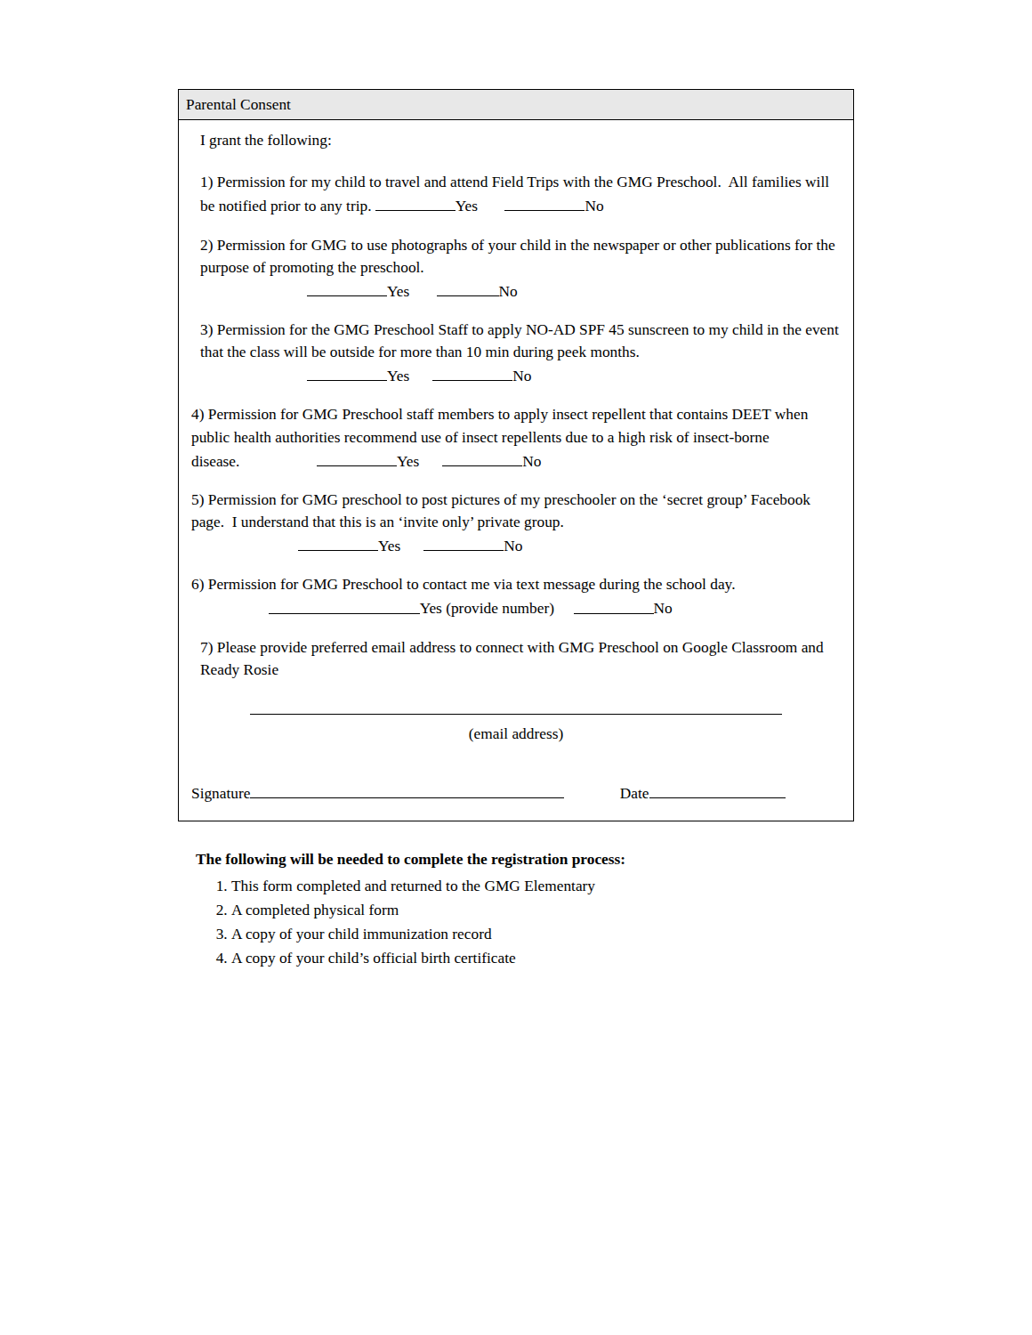Parental Consent
I grant the following:
1) Permission for my child to travel and attend Field Trips with the GMG Preschool. All families will be notified prior to any trip. Yes No
2) Permission for GMG to use photographs of your child in the newspaper or other publications for the purpose of promoting the preschool.
Yes No
3) Permission for the GMG Preschool Staff to apply NO-AD SPF 45 sunscreen to my child in the event that the class will be outside for more than 10 min during peek months.
Yes No
4) Permission for GMG Preschool staff members to apply insect repellent that contains DEET when public health authorities recommend use of insect repellents due to a high risk of insect-borne disease. Yes No
5) Permission for GMG preschool to post pictures of my preschooler on the ‘secret group’ Facebook page. I understand that this is an ‘invite only’ private group.
Yes No
6) Permission for GMG Preschool to contact me via text message during the school day.
Yes (provide number) No
7) Please provide preferred email address to connect with GMG Preschool on Google Classroom and Ready Rosie
(email address)
Signature
Date
The following will be needed to complete the registration process:
This form completed and returned to the GMG Elementary
A completed physical form
A copy of your child immunization record
A copy of your child’s official birth certificate